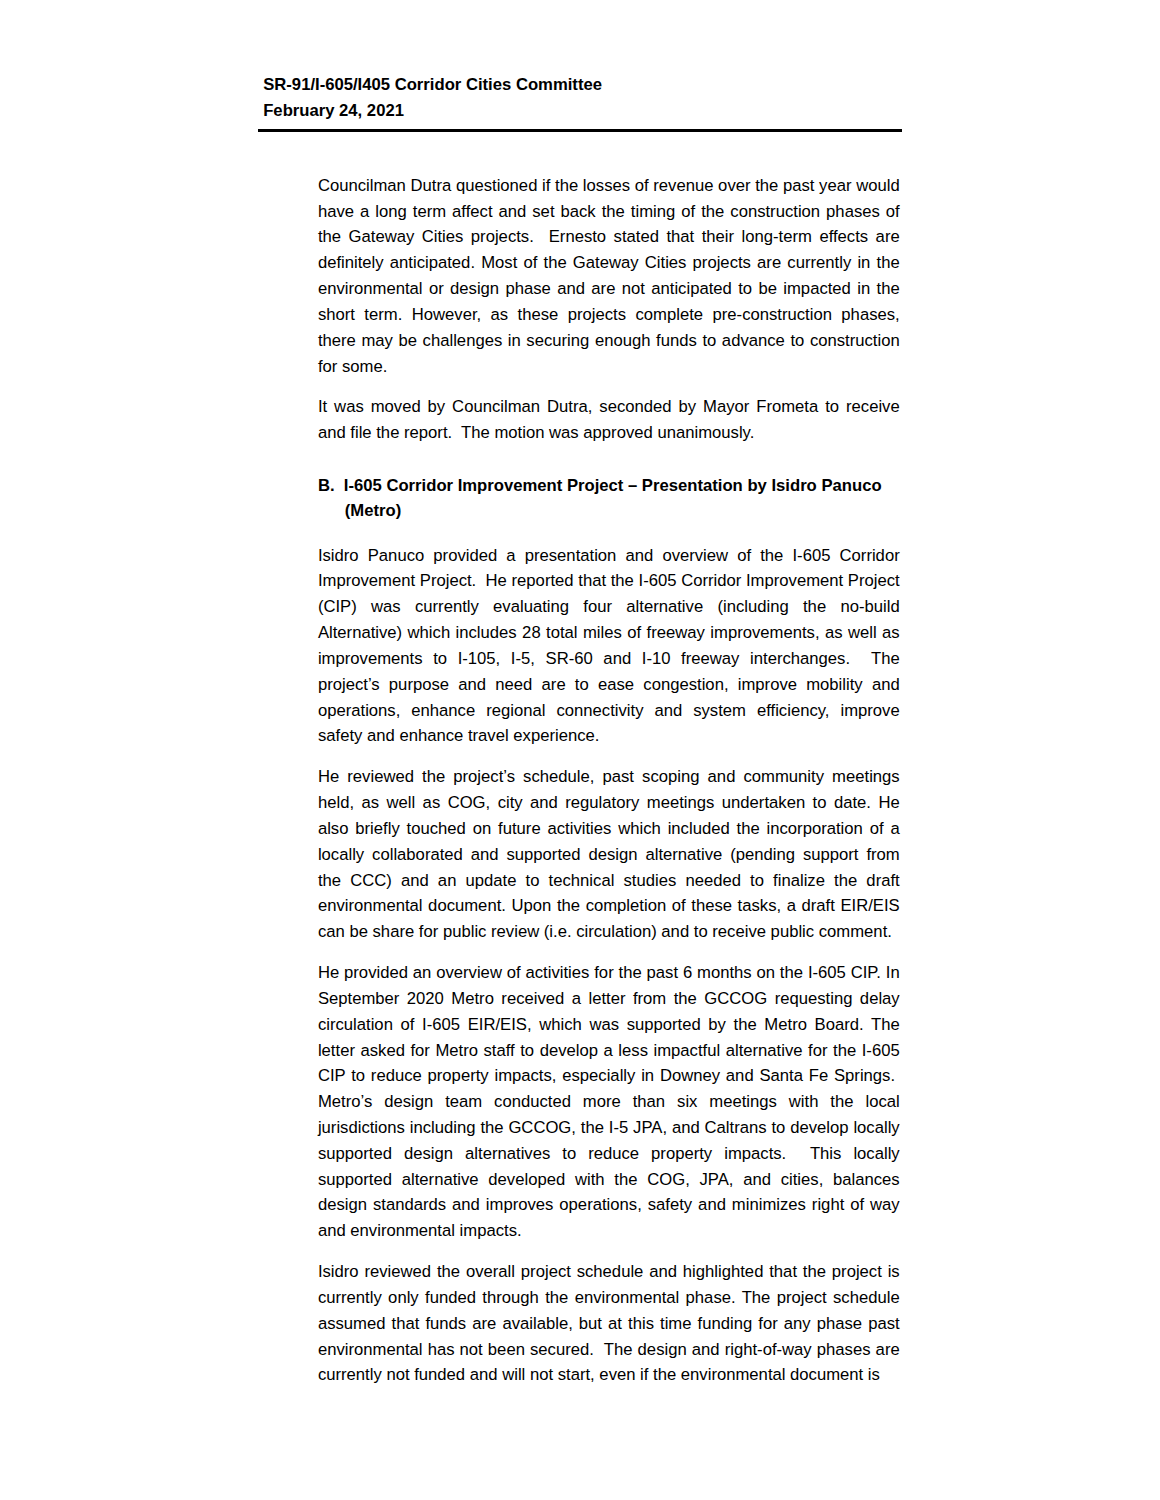SR-91/I-605/I405 Corridor Cities Committee
February 24, 2021
Councilman Dutra questioned if the losses of revenue over the past year would have a long term affect and set back the timing of the construction phases of the Gateway Cities projects. Ernesto stated that their long-term effects are definitely anticipated. Most of the Gateway Cities projects are currently in the environmental or design phase and are not anticipated to be impacted in the short term. However, as these projects complete pre-construction phases, there may be challenges in securing enough funds to advance to construction for some.
It was moved by Councilman Dutra, seconded by Mayor Frometa to receive and file the report. The motion was approved unanimously.
B. I-605 Corridor Improvement Project – Presentation by Isidro Panuco (Metro)
Isidro Panuco provided a presentation and overview of the I-605 Corridor Improvement Project. He reported that the I-605 Corridor Improvement Project (CIP) was currently evaluating four alternative (including the no-build Alternative) which includes 28 total miles of freeway improvements, as well as improvements to I-105, I-5, SR-60 and I-10 freeway interchanges. The project’s purpose and need are to ease congestion, improve mobility and operations, enhance regional connectivity and system efficiency, improve safety and enhance travel experience.
He reviewed the project’s schedule, past scoping and community meetings held, as well as COG, city and regulatory meetings undertaken to date. He also briefly touched on future activities which included the incorporation of a locally collaborated and supported design alternative (pending support from the CCC) and an update to technical studies needed to finalize the draft environmental document. Upon the completion of these tasks, a draft EIR/EIS can be share for public review (i.e. circulation) and to receive public comment.
He provided an overview of activities for the past 6 months on the I-605 CIP. In September 2020 Metro received a letter from the GCCOG requesting delay circulation of I-605 EIR/EIS, which was supported by the Metro Board. The letter asked for Metro staff to develop a less impactful alternative for the I-605 CIP to reduce property impacts, especially in Downey and Santa Fe Springs. Metro’s design team conducted more than six meetings with the local jurisdictions including the GCCOG, the I-5 JPA, and Caltrans to develop locally supported design alternatives to reduce property impacts. This locally supported alternative developed with the COG, JPA, and cities, balances design standards and improves operations, safety and minimizes right of way and environmental impacts.
Isidro reviewed the overall project schedule and highlighted that the project is currently only funded through the environmental phase. The project schedule assumed that funds are available, but at this time funding for any phase past environmental has not been secured. The design and right-of-way phases are currently not funded and will not start, even if the environmental document is